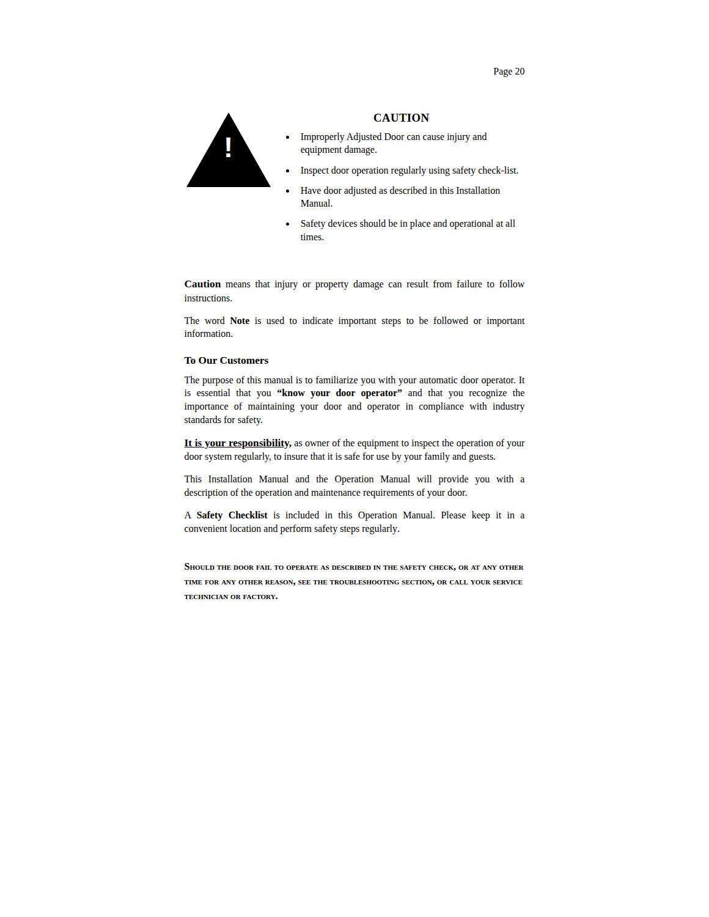Page 20
!
CAUTION
Improperly Adjusted Door can cause injury and equipment damage.
Inspect door operation regularly using safety check-list.
Have door adjusted as described in this Installation Manual.
Safety devices should be in place and operational at all times.
Caution means that injury or property damage can result from failure to follow instructions.
The word Note is used to indicate important steps to be followed or important information.
To Our Customers
The purpose of this manual is to familiarize you with your automatic door operator. It is essential that you “know your door operator” and that you recognize the importance of maintaining your door and operator in compliance with industry standards for safety.
It is your responsibility, as owner of the equipment to inspect the operation of your door system regularly, to insure that it is safe for use by your family and guests.
This Installation Manual and the Operation Manual will provide you with a description of the operation and maintenance requirements of your door.
A Safety Checklist is included in this Operation Manual. Please keep it in a convenient location and perform safety steps regularly.
Should the door fail to operate as described in the safety check, or at any other time for any other reason, see the troubleshooting section, or call your service technician or factory.